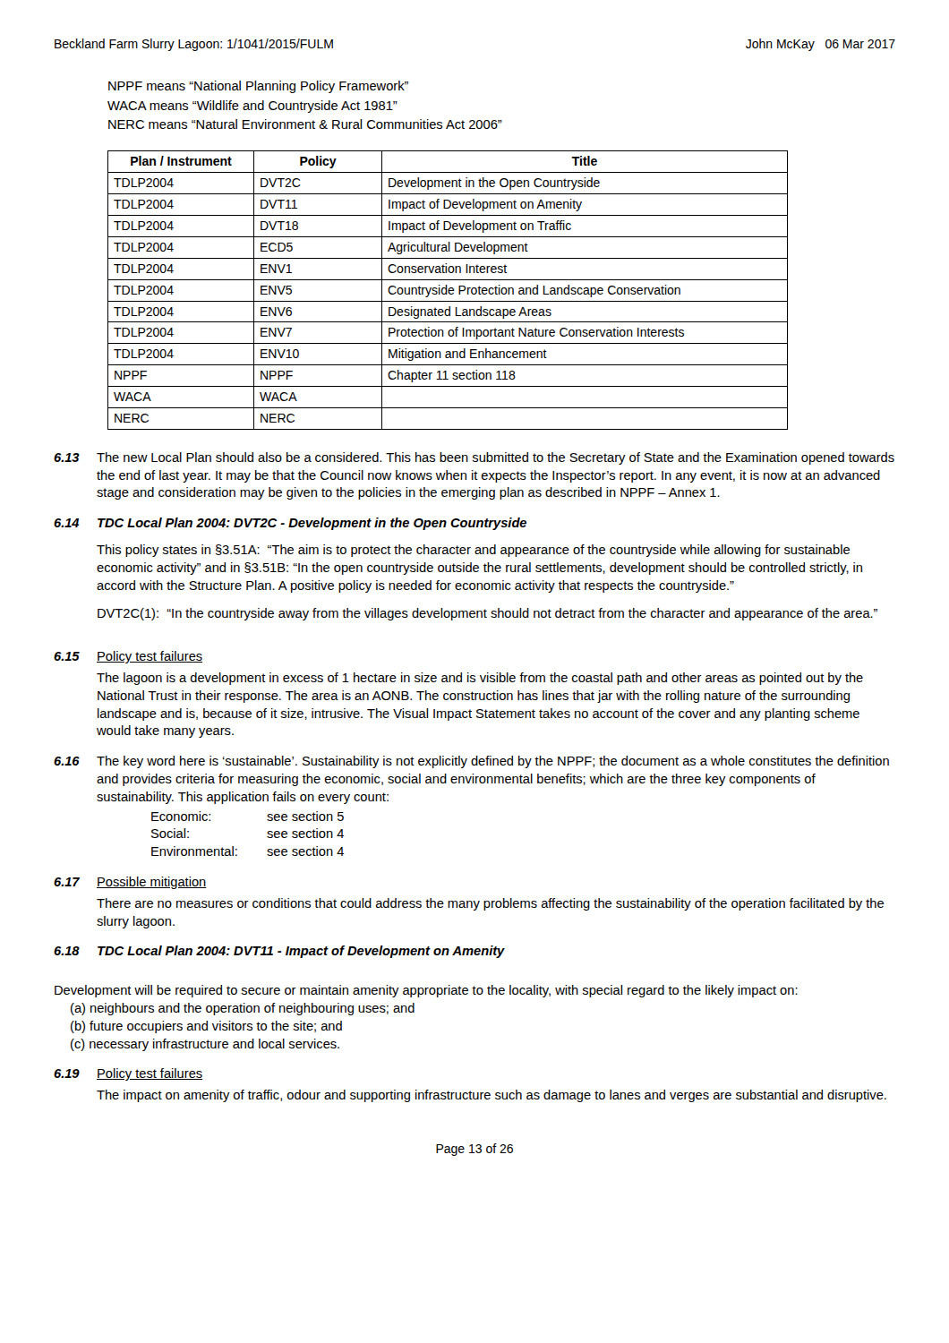Beckland Farm Slurry Lagoon: 1/1041/2015/FULM
John McKay 06 Mar 2017
NPPF means “National Planning Policy Framework”
WACA means “Wildlife and Countryside Act 1981”
NERC means “Natural Environment & Rural Communities Act 2006”
| Plan / Instrument | Policy | Title |
| --- | --- | --- |
| TDLP2004 | DVT2C | Development in the Open Countryside |
| TDLP2004 | DVT11 | Impact of Development on Amenity |
| TDLP2004 | DVT18 | Impact of Development on Traffic |
| TDLP2004 | ECD5 | Agricultural Development |
| TDLP2004 | ENV1 | Conservation Interest |
| TDLP2004 | ENV5 | Countryside Protection and Landscape Conservation |
| TDLP2004 | ENV6 | Designated Landscape Areas |
| TDLP2004 | ENV7 | Protection of Important Nature Conservation Interests |
| TDLP2004 | ENV10 | Mitigation and Enhancement |
| NPPF | NPPF | Chapter 11 section 118 |
| WACA | WACA | |
| NERC | NERC | |
6.13
The new Local Plan should also be a considered. This has been submitted to the Secretary of State and the Examination opened towards the end of last year. It may be that the Council now knows when it expects the Inspector’s report. In any event, it is now at an advanced stage and consideration may be given to the policies in the emerging plan as described in NPPF – Annex 1.
6.14
TDC Local Plan 2004: DVT2C - Development in the Open Countryside
This policy states in §3.51A: “The aim is to protect the character and appearance of the countryside while allowing for sustainable economic activity” and in §3.51B: “In the open countryside outside the rural settlements, development should be controlled strictly, in accord with the Structure Plan. A positive policy is needed for economic activity that respects the countryside.”
DVT2C(1): “In the countryside away from the villages development should not detract from the character and appearance of the area.”
6.15
Policy test failures
The lagoon is a development in excess of 1 hectare in size and is visible from the coastal path and other areas as pointed out by the National Trust in their response. The area is an AONB. The construction has lines that jar with the rolling nature of the surrounding landscape and is, because of it size, intrusive. The Visual Impact Statement takes no account of the cover and any planting scheme would take many years.
6.16
The key word here is ‘sustainable’. Sustainability is not explicitly defined by the NPPF; the document as a whole constitutes the definition and provides criteria for measuring the economic, social and environmental benefits; which are the three key components of sustainability. This application fails on every count:
Economic: see section 5
Social: see section 4
Environmental: see section 4
6.17
Possible mitigation
There are no measures or conditions that could address the many problems affecting the sustainability of the operation facilitated by the slurry lagoon.
6.18
TDC Local Plan 2004: DVT11 - Impact of Development on Amenity
Development will be required to secure or maintain amenity appropriate to the locality, with special regard to the likely impact on:
(a) neighbours and the operation of neighbouring uses; and
(b) future occupiers and visitors to the site; and
(c) necessary infrastructure and local services.
6.19
Policy test failures
The impact on amenity of traffic, odour and supporting infrastructure such as damage to lanes and verges are substantial and disruptive.
Page 13 of 26